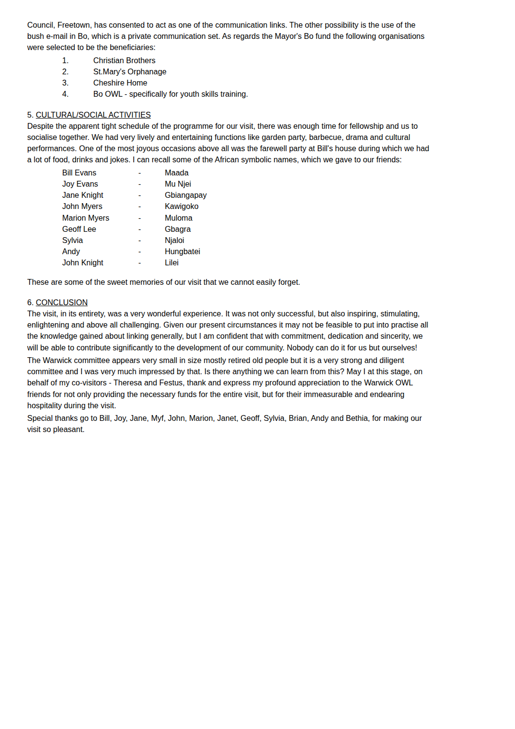Council, Freetown, has consented to act as one of the communication links. The other possibility is the use of the bush e-mail in Bo, which is a private communication set. As regards the Mayor's Bo fund the following organisations were selected to be the beneficiaries:
1. Christian Brothers
2. St.Mary's Orphanage
3. Cheshire Home
4. Bo OWL - specifically for youth skills training.
5. CULTURAL/SOCIAL ACTIVITIES
Despite the apparent tight schedule of the programme for our visit, there was enough time for fellowship and us to socialise together. We had very lively and entertaining functions like garden party, barbecue, drama and cultural performances. One of the most joyous occasions above all was the farewell party at Bill's house during which we had a lot of food, drinks and jokes. I can recall some of the African symbolic names, which we gave to our friends:
| Bill Evans | - | Maada |
| Joy Evans | - | Mu Njei |
| Jane Knight | - | Gbiangapay |
| John Myers | - | Kawigoko |
| Marion Myers | - | Muloma |
| Geoff Lee | - | Gbagra |
| Sylvia | - | Njaloi |
| Andy | - | Hungbatei |
| John Knight | - | Lilei |
These are some of the sweet memories of our visit that we cannot easily forget.
6. CONCLUSION
The visit, in its entirety, was a very wonderful experience. It was not only successful, but also inspiring, stimulating, enlightening and above all challenging. Given our present circumstances it may not be feasible to put into practise all the knowledge gained about linking generally, but I am confident that with commitment, dedication and sincerity, we will be able to contribute significantly to the development of our community. Nobody can do it for us but ourselves!
The Warwick committee appears very small in size mostly retired old people but it is a very strong and diligent committee and I was very much impressed by that. Is there anything we can learn from this? May I at this stage, on behalf of my co-visitors - Theresa and Festus, thank and express my profound appreciation to the Warwick OWL friends for not only providing the necessary funds for the entire visit, but for their immeasurable and endearing hospitality during the visit.
Special thanks go to Bill, Joy, Jane, Myf, John, Marion, Janet, Geoff, Sylvia, Brian, Andy and Bethia, for making our visit so pleasant.